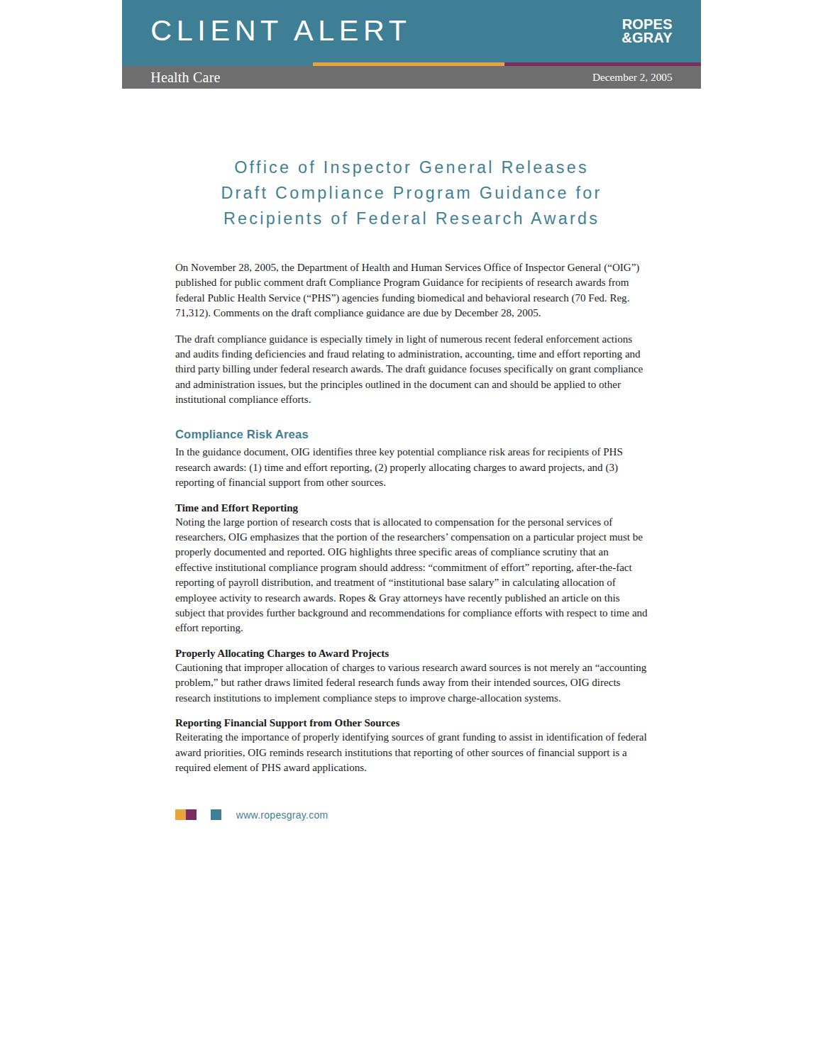CLIENT ALERT
ROPES&GRAY
Health Care
December 2, 2005
Office of Inspector General Releases
Draft Compliance Program Guidance for
Recipients of Federal Research Awards
On November 28, 2005, the Department of Health and Human Services Office of Inspector General (“OIG”) published for public comment draft Compliance Program Guidance for recipients of research awards from federal Public Health Service (“PHS”) agencies funding biomedical and behavioral research (70 Fed. Reg. 71,312). Comments on the draft compliance guidance are due by December 28, 2005.
The draft compliance guidance is especially timely in light of numerous recent federal enforcement actions and audits finding deficiencies and fraud relating to administration, accounting, time and effort reporting and third party billing under federal research awards. The draft guidance focuses specifically on grant compliance and administration issues, but the principles outlined in the document can and should be applied to other institutional compliance efforts.
Compliance Risk Areas
In the guidance document, OIG identifies three key potential compliance risk areas for recipients of PHS research awards: (1) time and effort reporting, (2) properly allocating charges to award projects, and (3) reporting of financial support from other sources.
Time and Effort Reporting
Noting the large portion of research costs that is allocated to compensation for the personal services of researchers, OIG emphasizes that the portion of the researchers’ compensation on a particular project must be properly documented and reported. OIG highlights three specific areas of compliance scrutiny that an effective institutional compliance program should address: “commitment of effort” reporting, after-the-fact reporting of payroll distribution, and treatment of “institutional base salary” in calculating allocation of employee activity to research awards. Ropes & Gray attorneys have recently published an article on this subject that provides further background and recommendations for compliance efforts with respect to time and effort reporting.
Properly Allocating Charges to Award Projects
Cautioning that improper allocation of charges to various research award sources is not merely an “accounting problem,” but rather draws limited federal research funds away from their intended sources, OIG directs research institutions to implement compliance steps to improve charge-allocation systems.
Reporting Financial Support from Other Sources
Reiterating the importance of properly identifying sources of grant funding to assist in identification of federal award priorities, OIG reminds research institutions that reporting of other sources of financial support is a required element of PHS award applications.
www.ropesgray.com